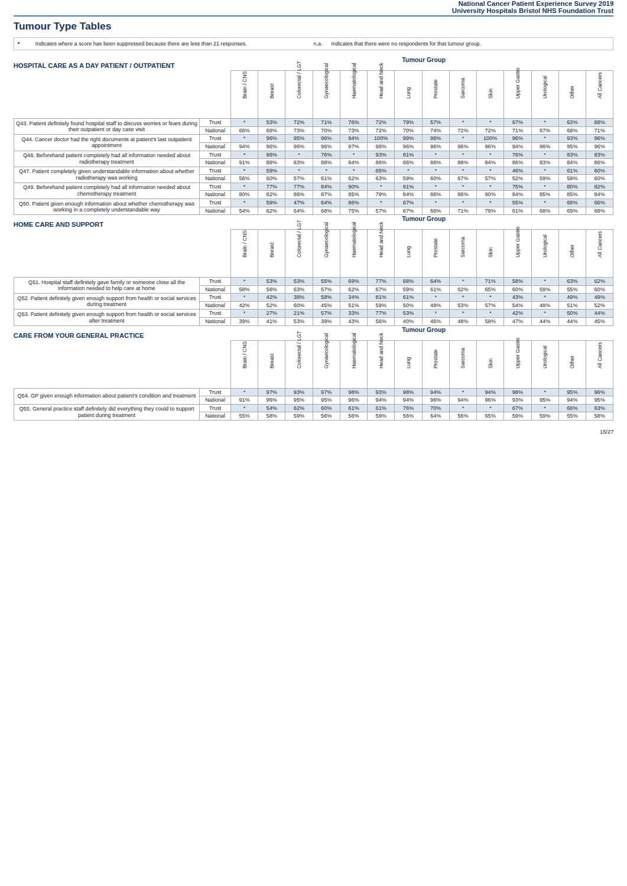National Cancer Patient Experience Survey 2019
University Hospitals Bristol NHS Foundation Trust
Tumour Type Tables
| * | Indicates where a score has been suppressed because there are less than 21 responses. | n.a. | Indicates that there were no respondents for that tumour group. |
HOSPITAL CARE AS A DAY PATIENT / OUTPATIENT
Tumour Group
| | | Brain / CNS | Breast | Colorectal / LGT | Gynaecological | Haematological | Head and Neck | Lung | Prostate | Sarcoma | Skin | Upper Gastro | Urological | Other | All Cancers |
| --- | --- | --- | --- | --- | --- | --- | --- | --- | --- | --- | --- | --- | --- | --- | --- |
| Q43. Patient definitely found hospital staff to discuss worries or fears during their outpatient or day case visit | Trust | * | 53% | 72% | 71% | 76% | 72% | 79% | 57% | * | * | 67% | * | 63% | 68% |
| National | 66% | 68% | 73% | 70% | 73% | 72% | 70% | 74% | 72% | 72% | 71% | 67% | 68% | 71% |
| Q44. Cancer doctor had the right documents at patient's last outpatient appointment | Trust | * | 96% | 95% | 96% | 94% | 100% | 99% | 96% | * | 100% | 96% | * | 93% | 96% |
| National | 94% | 96% | 96% | 96% | 97% | 96% | 96% | 96% | 96% | 96% | 94% | 96% | 95% | 96% |
| Q46. Beforehand patient completely had all information needed about radiotherapy treatment | Trust | * | 86% | * | 76% | * | 93% | 81% | * | * | * | 76% | * | 83% | 83% |
| National | 91% | 88% | 83% | 88% | 84% | 86% | 86% | 88% | 88% | 84% | 86% | 83% | 84% | 86% |
| Q47. Patient completely given understandable information about whether radiotherapy was working | Trust | * | 59% | * | * | * | 65% | * | * | * | * | 46% | * | 61% | 60% |
| National | 56% | 60% | 57% | 61% | 62% | 63% | 59% | 60% | 67% | 57% | 52% | 59% | 59% | 60% |
| Q49. Beforehand patient completely had all information needed about chemotherapy treatment | Trust | * | 77% | 77% | 84% | 90% | * | 91% | * | * | * | 75% | * | 80% | 82% |
| National | 80% | 82% | 86% | 87% | 85% | 79% | 84% | 86% | 86% | 90% | 84% | 85% | 85% | 84% |
| Q50. Patient given enough information about whether chemotherapy was working in a completely understandable way | Trust | * | 59% | 47% | 64% | 86% | * | 67% | * | * | * | 55% | * | 68% | 66% |
| National | 54% | 62% | 64% | 68% | 75% | 57% | 67% | 66% | 71% | 79% | 61% | 68% | 69% | 68% |
HOME CARE AND SUPPORT
Tumour Group
| | | Brain / CNS | Breast | Colorectal / LGT | Gynaecological | Haematological | Head and Neck | Lung | Prostate | Sarcoma | Skin | Upper Gastro | Urological | Other | All Cancers |
| --- | --- | --- | --- | --- | --- | --- | --- | --- | --- | --- | --- | --- | --- | --- | --- |
| Q51. Hospital staff definitely gave family or someone close all the information needed to help care at home | Trust | * | 53% | 53% | 55% | 69% | 77% | 68% | 64% | * | 71% | 58% | * | 63% | 62% |
| National | 58% | 58% | 63% | 57% | 62% | 67% | 59% | 61% | 62% | 65% | 60% | 59% | 55% | 60% |
| Q52. Patient definitely given enough support from health or social services during treatment | Trust | * | 42% | 38% | 58% | 34% | 81% | 61% | * | * | * | 43% | * | 49% | 49% |
| National | 42% | 52% | 60% | 45% | 51% | 59% | 50% | 48% | 53% | 57% | 54% | 48% | 51% | 52% |
| Q53. Patient definitely given enough support from health or social services after treatment | Trust | * | 27% | 21% | 57% | 33% | 77% | 53% | * | * | * | 42% | * | 50% | 44% |
| National | 39% | 41% | 53% | 39% | 43% | 56% | 40% | 46% | 48% | 59% | 47% | 44% | 44% | 45% |
CARE FROM YOUR GENERAL PRACTICE
Tumour Group
| | | Brain / CNS | Breast | Colorectal / LGT | Gynaecological | Haematological | Head and Neck | Lung | Prostate | Sarcoma | Skin | Upper Gastro | Urological | Other | All Cancers |
| --- | --- | --- | --- | --- | --- | --- | --- | --- | --- | --- | --- | --- | --- | --- | --- |
| Q54. GP given enough information about patient's condition and treatment | Trust | * | 97% | 93% | 97% | 98% | 93% | 98% | 94% | * | 94% | 98% | * | 95% | 96% |
| National | 91% | 96% | 95% | 95% | 96% | 94% | 94% | 96% | 94% | 96% | 93% | 95% | 94% | 95% |
| Q55. General practice staff definitely did everything they could to support patient during treatment | Trust | * | 54% | 62% | 60% | 61% | 61% | 76% | 70% | * | * | 67% | * | 66% | 63% |
| National | 55% | 58% | 59% | 56% | 56% | 59% | 56% | 64% | 56% | 65% | 59% | 59% | 55% | 58% |
15/27